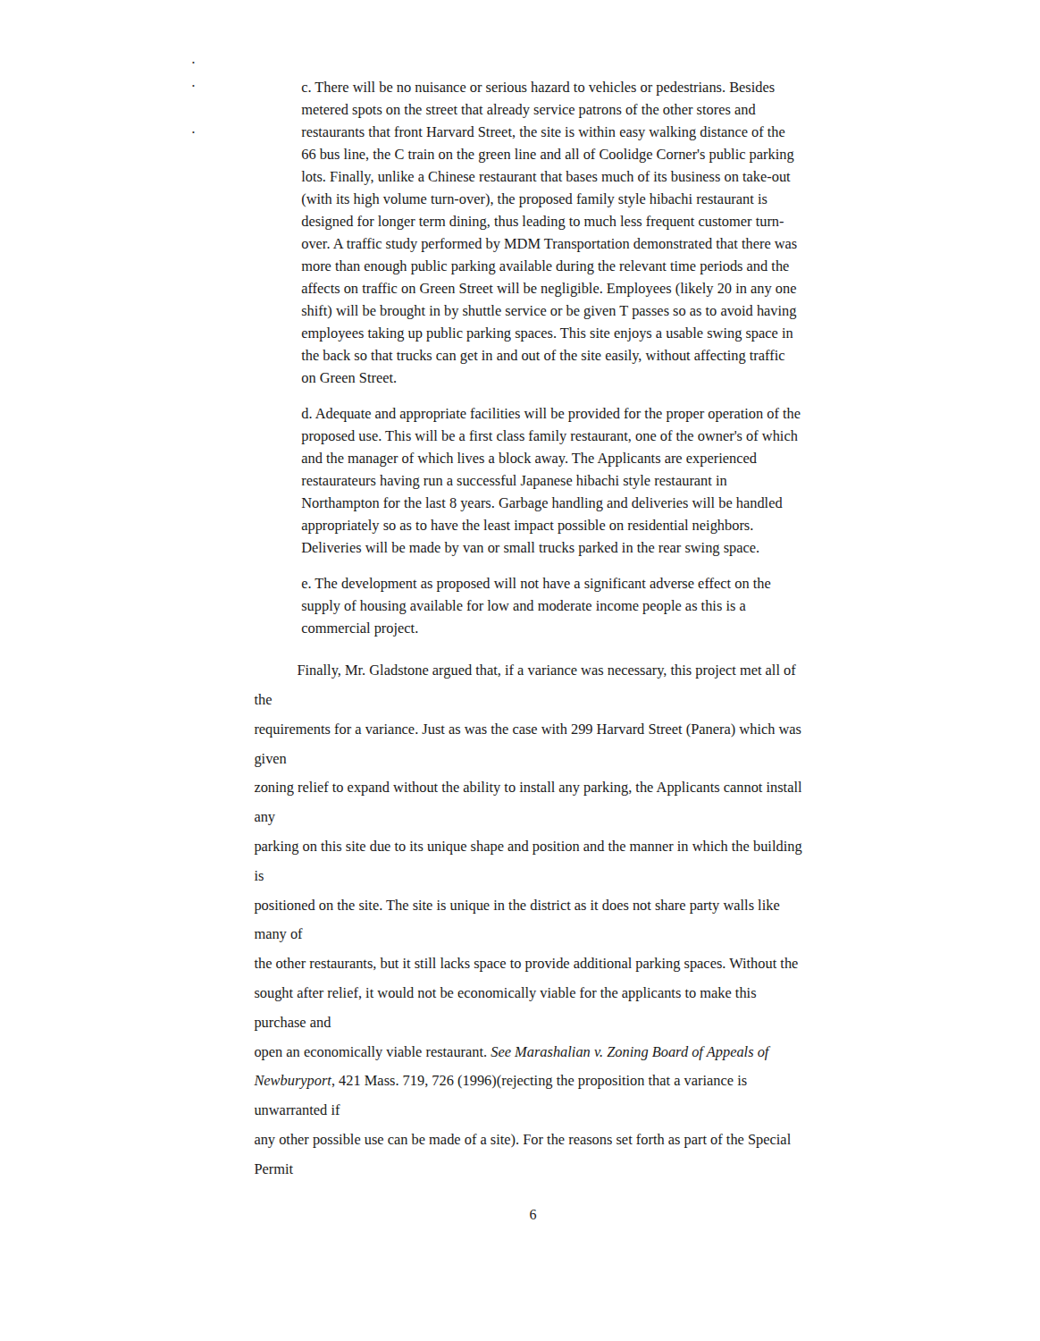. . .
c. There will be no nuisance or serious hazard to vehicles or pedestrians. Besides metered spots on the street that already service patrons of the other stores and restaurants that front Harvard Street, the site is within easy walking distance of the 66 bus line, the C train on the green line and all of Coolidge Corner's public parking lots. Finally, unlike a Chinese restaurant that bases much of its business on take-out (with its high volume turn-over), the proposed family style hibachi restaurant is designed for longer term dining, thus leading to much less frequent customer turn-over. A traffic study performed by MDM Transportation demonstrated that there was more than enough public parking available during the relevant time periods and the affects on traffic on Green Street will be negligible. Employees (likely 20 in any one shift) will be brought in by shuttle service or be given T passes so as to avoid having employees taking up public parking spaces. This site enjoys a usable swing space in the back so that trucks can get in and out of the site easily, without affecting traffic on Green Street.
d. Adequate and appropriate facilities will be provided for the proper operation of the proposed use. This will be a first class family restaurant, one of the owner's of which and the manager of which lives a block away. The Applicants are experienced restaurateurs having run a successful Japanese hibachi style restaurant in Northampton for the last 8 years. Garbage handling and deliveries will be handled appropriately so as to have the least impact possible on residential neighbors. Deliveries will be made by van or small trucks parked in the rear swing space.
e. The development as proposed will not have a significant adverse effect on the supply of housing available for low and moderate income people as this is a commercial project.
Finally, Mr. Gladstone argued that, if a variance was necessary, this project met all of the
requirements for a variance. Just as was the case with 299 Harvard Street (Panera) which was given
zoning relief to expand without the ability to install any parking, the Applicants cannot install any
parking on this site due to its unique shape and position and the manner in which the building is
positioned on the site. The site is unique in the district as it does not share party walls like many of
the other restaurants, but it still lacks space to provide additional parking spaces. Without the
sought after relief, it would not be economically viable for the applicants to make this purchase and
open an economically viable restaurant. See Marashalian v. Zoning Board of Appeals of
Newburyport, 421 Mass. 719, 726 (1996)(rejecting the proposition that a variance is unwarranted if
any other possible use can be made of a site). For the reasons set forth as part of the Special Permit
6